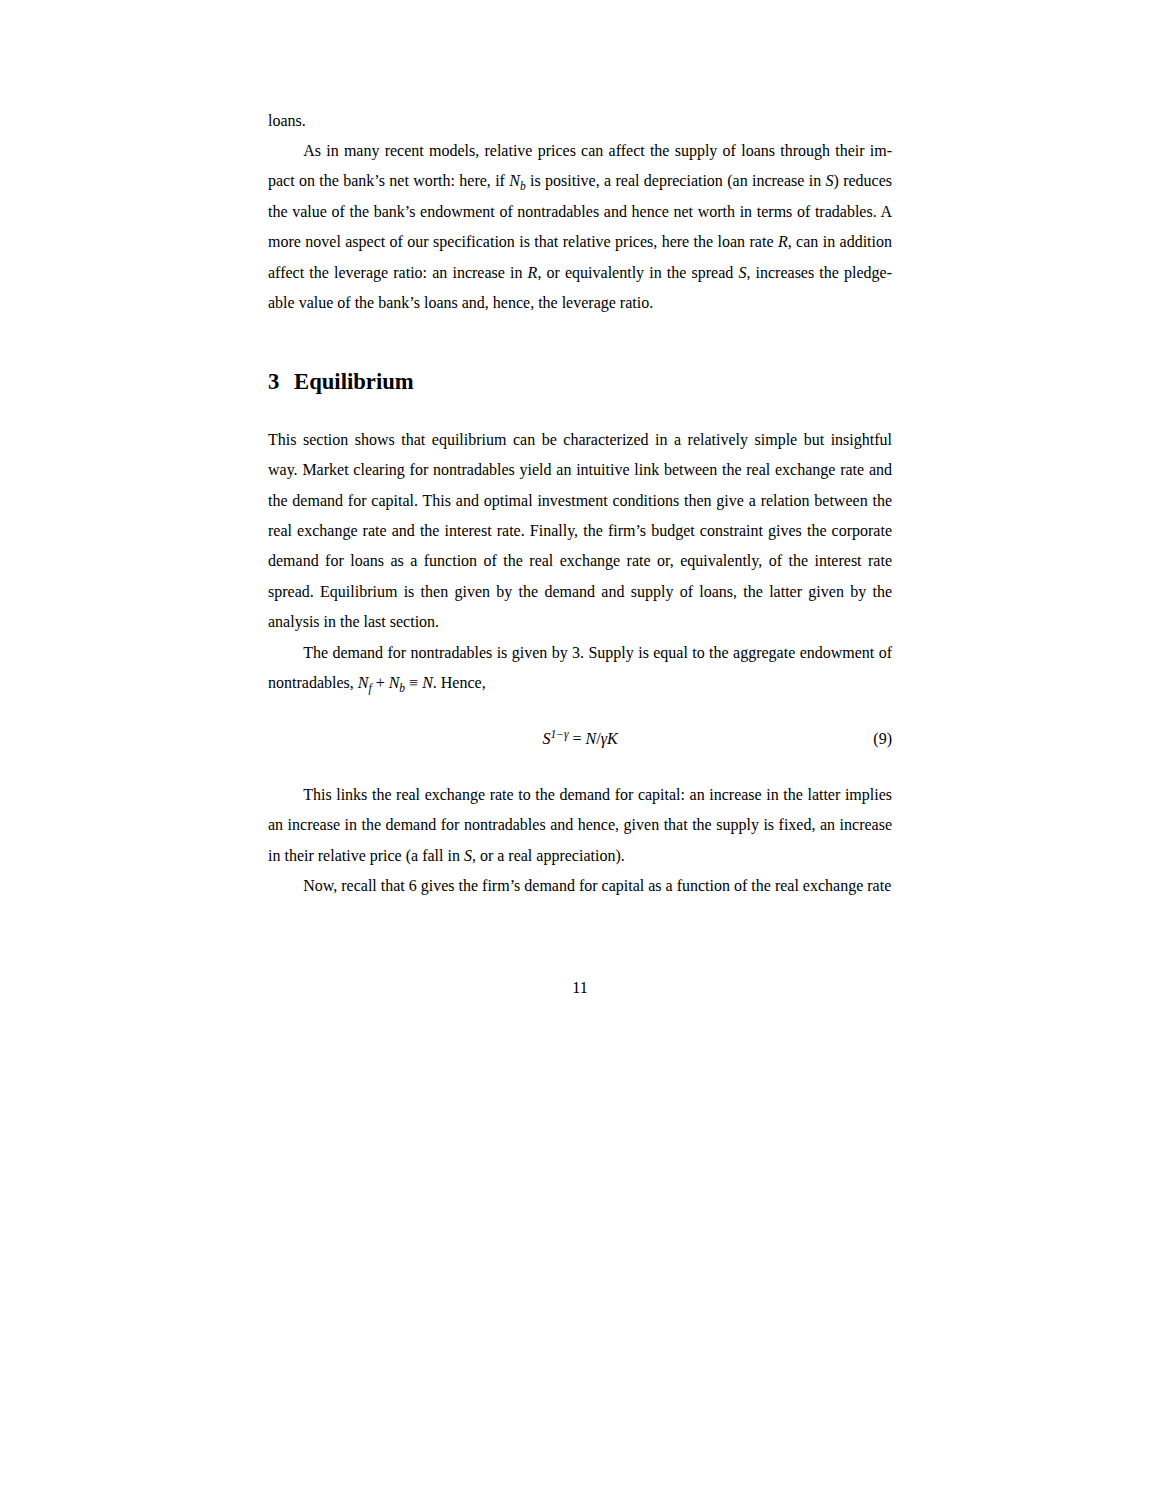loans.
As in many recent models, relative prices can affect the supply of loans through their impact on the bank’s net worth: here, if Nb is positive, a real depreciation (an increase in S) reduces the value of the bank’s endowment of nontradables and hence net worth in terms of tradables. A more novel aspect of our specification is that relative prices, here the loan rate R, can in addition affect the leverage ratio: an increase in R, or equivalently in the spread S, increases the pledgeable value of the bank’s loans and, hence, the leverage ratio.
3 Equilibrium
This section shows that equilibrium can be characterized in a relatively simple but insightful way. Market clearing for nontradables yield an intuitive link between the real exchange rate and the demand for capital. This and optimal investment conditions then give a relation between the real exchange rate and the interest rate. Finally, the firm’s budget constraint gives the corporate demand for loans as a function of the real exchange rate or, equivalently, of the interest rate spread. Equilibrium is then given by the demand and supply of loans, the latter given by the analysis in the last section.
The demand for nontradables is given by 3. Supply is equal to the aggregate endowment of nontradables, Nf + Nb ≡ N. Hence,
S1−γ = N/γK (9)
This links the real exchange rate to the demand for capital: an increase in the latter implies an increase in the demand for nontradables and hence, given that the supply is fixed, an increase in their relative price (a fall in S, or a real appreciation).
Now, recall that 6 gives the firm’s demand for capital as a function of the real exchange rate
11